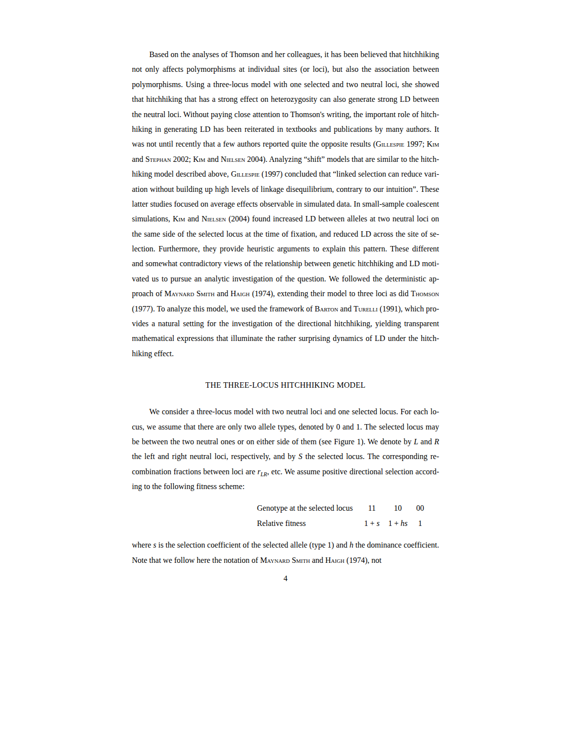Based on the analyses of Thomson and her colleagues, it has been believed that hitchhiking not only affects polymorphisms at individual sites (or loci), but also the association between polymorphisms. Using a three-locus model with one selected and two neutral loci, she showed that hitchhiking that has a strong effect on heterozygosity can also generate strong LD between the neutral loci. Without paying close attention to Thomson's writing, the important role of hitchhiking in generating LD has been reiterated in textbooks and publications by many authors. It was not until recently that a few authors reported quite the opposite results (Gillespie 1997; Kim and Stephan 2002; Kim and Nielsen 2004). Analyzing “shift” models that are similar to the hitchhiking model described above, Gillespie (1997) concluded that “linked selection can reduce variation without building up high levels of linkage disequilibrium, contrary to our intuition”. These latter studies focused on average effects observable in simulated data. In small-sample coalescent simulations, Kim and Nielsen (2004) found increased LD between alleles at two neutral loci on the same side of the selected locus at the time of fixation, and reduced LD across the site of selection. Furthermore, they provide heuristic arguments to explain this pattern. These different and somewhat contradictory views of the relationship between genetic hitchhiking and LD motivated us to pursue an analytic investigation of the question. We followed the deterministic approach of Maynard Smith and Haigh (1974), extending their model to three loci as did Thomson (1977). To analyze this model, we used the framework of Barton and Turelli (1991), which provides a natural setting for the investigation of the directional hitchhiking, yielding transparent mathematical expressions that illuminate the rather surprising dynamics of LD under the hitchhiking effect.
THE THREE-LOCUS HITCHHIKING MODEL
We consider a three-locus model with two neutral loci and one selected locus. For each locus, we assume that there are only two allele types, denoted by 0 and 1. The selected locus may be between the two neutral ones or on either side of them (see Figure 1). We denote by L and R the left and right neutral loci, respectively, and by S the selected locus. The corresponding recombination fractions between loci are rLR, etc. We assume positive directional selection according to the following fitness scheme:
| Genotype at the selected locus | 11 | 10 | 00 |
| Relative fitness | 1 + s | 1 + hs | 1 |
where s is the selection coefficient of the selected allele (type 1) and h the dominance coefficient. Note that we follow here the notation of Maynard Smith and Haigh (1974), not
4